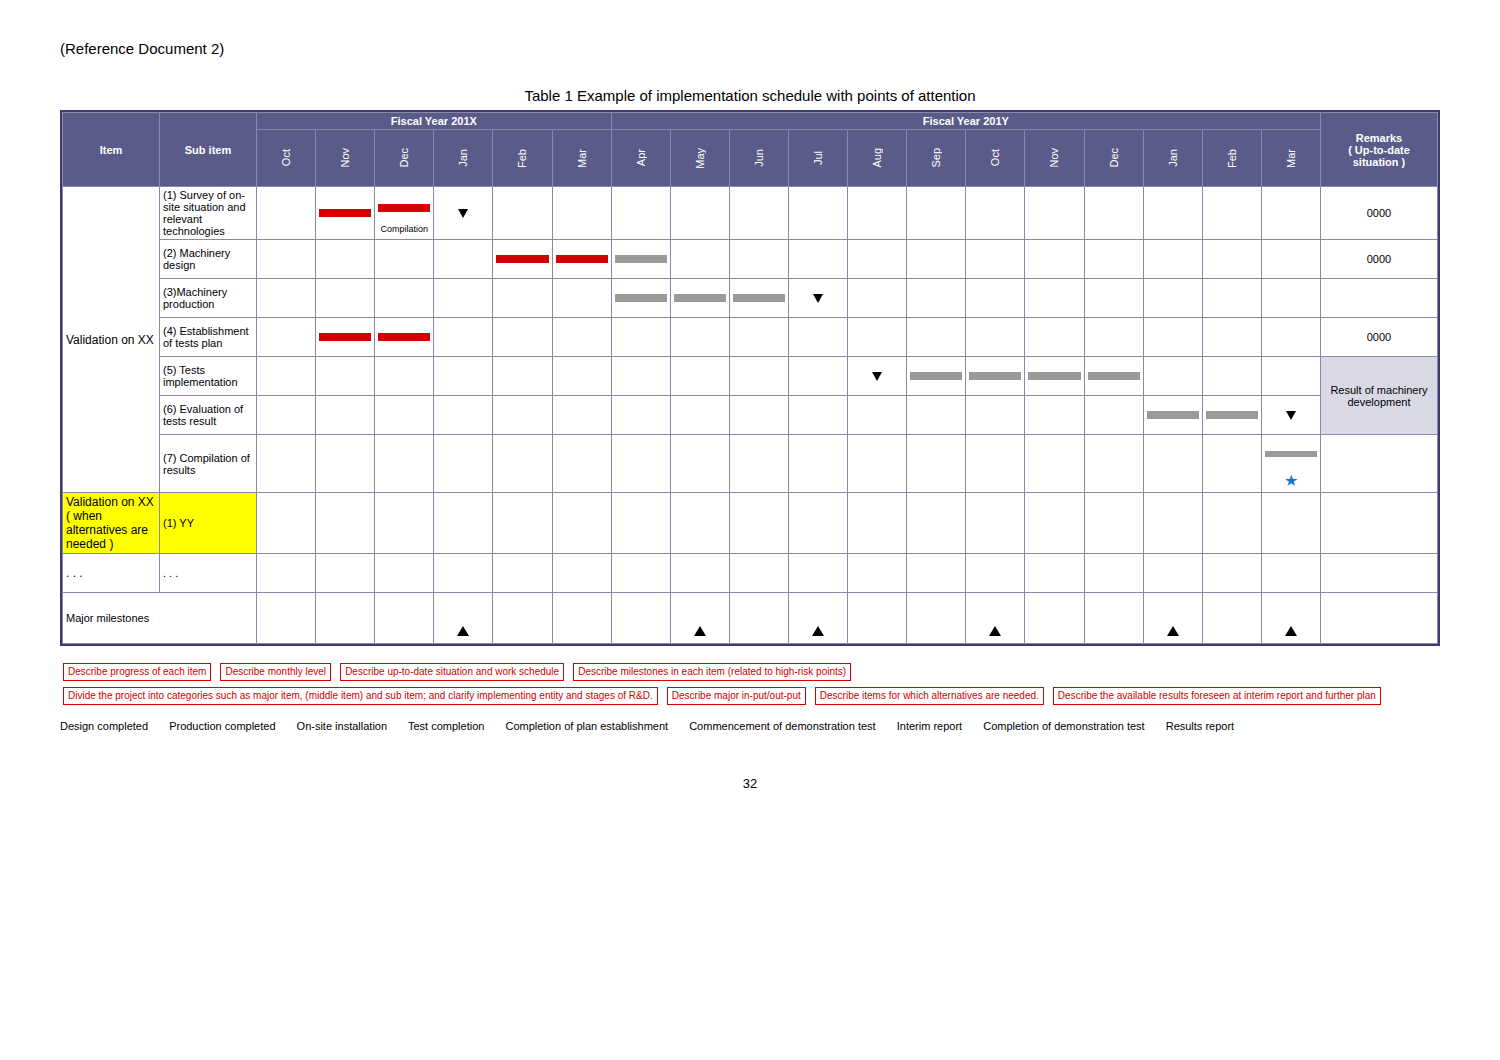(Reference Document 2)
Table 1 Example of implementation schedule with points of attention
| Item | Sub item | Fiscal Year 201X | Fiscal Year 201Y | Remarks ( Up-to-date situation ) |
| --- | --- | --- | --- | --- |
| Oct | Nov | Dec | Jan | Feb | Mar | Apr | May | Jun | Jul | Aug | Sep | Oct | Nov | Dec | Jan | Feb | Mar |
| Validation on XX | (1) Survey of on-site situation and relevant technologies | | | Compilation | | | | | | | | | | | | | | | | 0000 |
| (2) Machinery design | | | | | | | | | | | | | | | | | | | 0000 |
| (3)Machinery production | | | | | | | | | | | | | | | | | | | |
| (4) Establishment of tests plan | | | | | | | | | | | | | | | | | | | 0000 |
| (5) Tests implementation | | | | | | | | | | | | | | | | | | | Result of machinery development |
| (6) Evaluation of tests result | | | | | | | | | | | | | | | | | | |
| (7) Compilation of results | | | | | | | | | | | | | | | | | | ★ | |
| Validation on XX ( when alternatives are needed ) | (1) YY | | | | | | | | | | | | | | | | | | | |
| . . . | . . . | | | | | | | | | | | | | | | | | | | |
| Major milestones | | | | | | | | | | | | | | | | | | | |
Describe progress of each item
Describe monthly level
Describe up-to-date situation and work schedule
Describe milestones in each item (related to high-risk points)
Divide the project into categories such as major item, (middle item) and sub item; and clarify implementing entity and stages of R&D.
Describe major in-put/out-put
Describe items for which alternatives are needed.
Describe the available results foreseen at interim report and further plan
Design completed Production completed On-site installation Test completion Completion of plan establishment Commencement of demonstration test Interim report Completion of demonstration test Results report
32